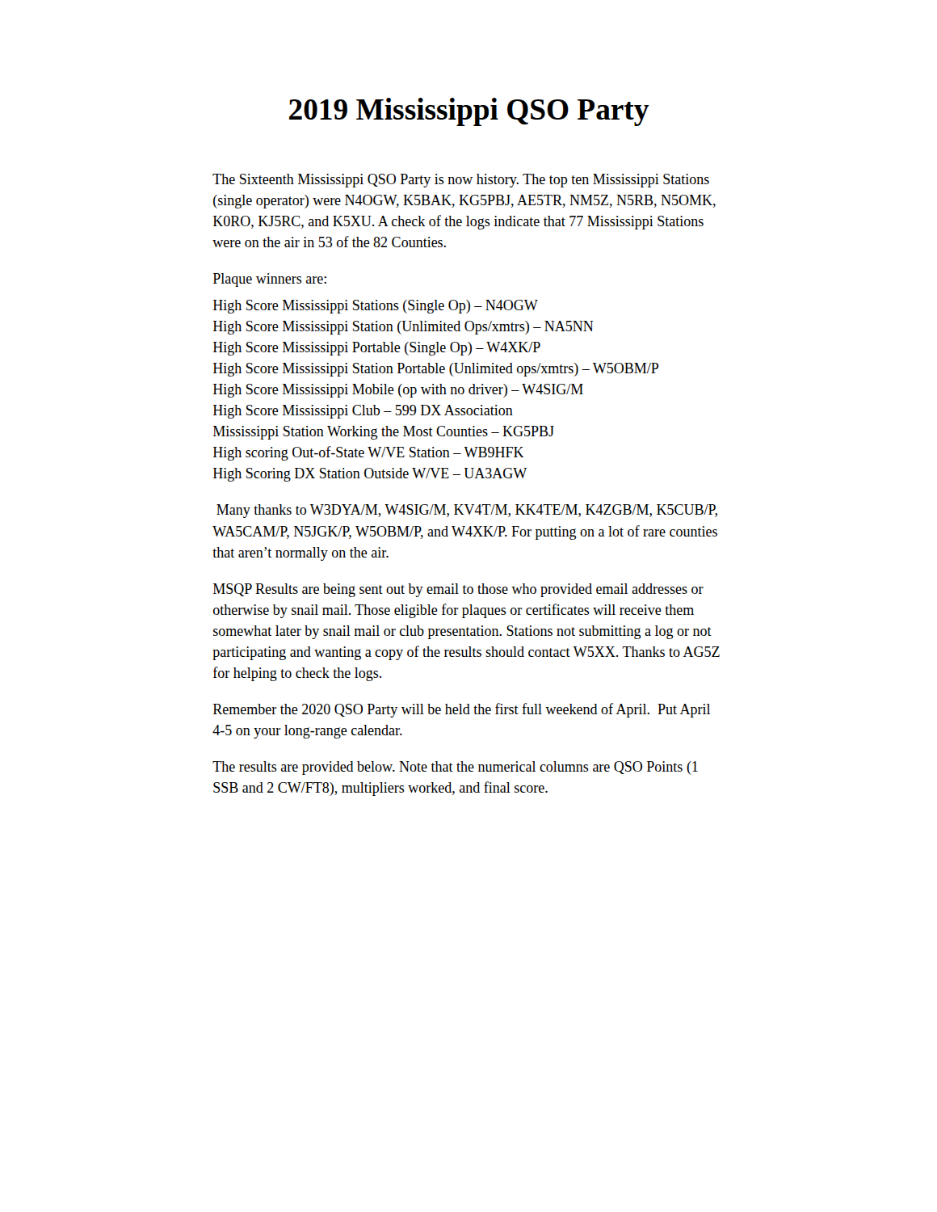2019 Mississippi QSO Party
The Sixteenth Mississippi QSO Party is now history. The top ten Mississippi Stations (single operator) were N4OGW, K5BAK, KG5PBJ, AE5TR, NM5Z, N5RB, N5OMK, K0RO, KJ5RC, and K5XU. A check of the logs indicate that 77 Mississippi Stations were on the air in 53 of the 82 Counties.
Plaque winners are:
High Score Mississippi Stations (Single Op) – N4OGW
High Score Mississippi Station (Unlimited Ops/xmtrs) – NA5NN
High Score Mississippi Portable (Single Op) – W4XK/P
High Score Mississippi Station Portable (Unlimited ops/xmtrs) – W5OBM/P
High Score Mississippi Mobile (op with no driver) – W4SIG/M
High Score Mississippi Club – 599 DX Association
Mississippi Station Working the Most Counties – KG5PBJ
High scoring Out-of-State W/VE Station – WB9HFK
High Scoring DX Station Outside W/VE – UA3AGW
Many thanks to W3DYA/M, W4SIG/M, KV4T/M, KK4TE/M, K4ZGB/M, K5CUB/P, WA5CAM/P, N5JGK/P, W5OBM/P, and W4XK/P. For putting on a lot of rare counties that aren’t normally on the air.
MSQP Results are being sent out by email to those who provided email addresses or otherwise by snail mail. Those eligible for plaques or certificates will receive them somewhat later by snail mail or club presentation. Stations not submitting a log or not participating and wanting a copy of the results should contact W5XX. Thanks to AG5Z for helping to check the logs.
Remember the 2020 QSO Party will be held the first full weekend of April. Put April 4-5 on your long-range calendar.
The results are provided below. Note that the numerical columns are QSO Points (1 SSB and 2 CW/FT8), multipliers worked, and final score.